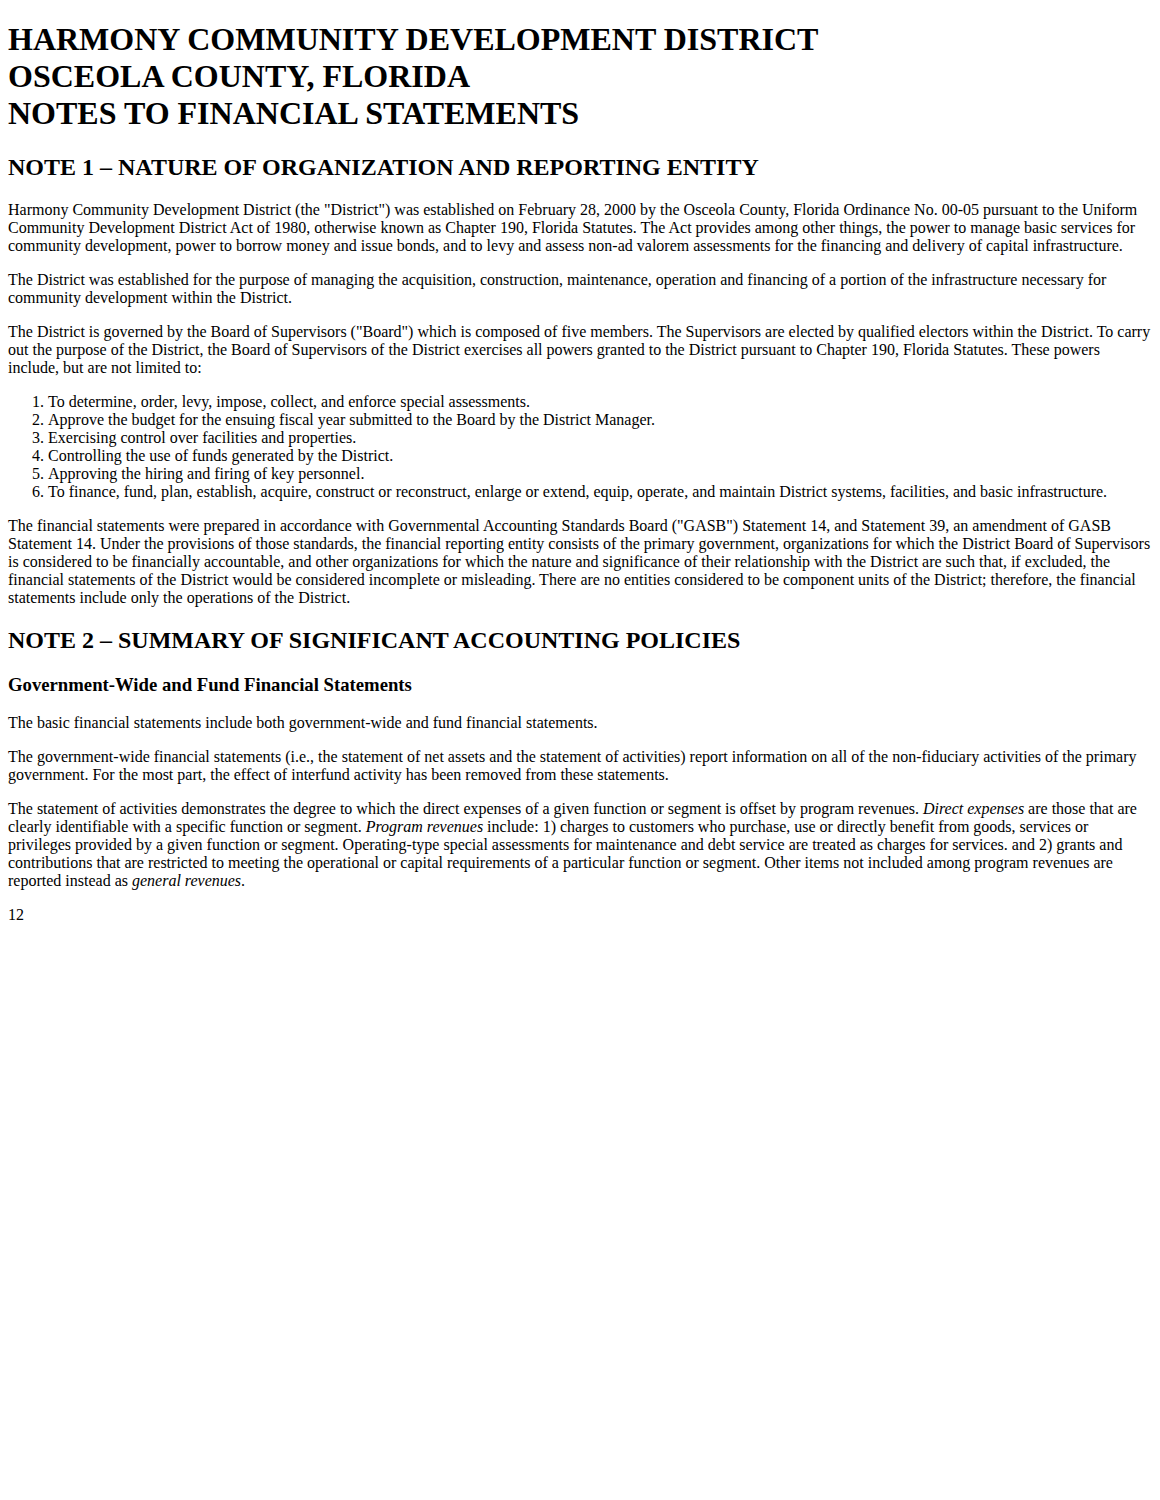HARMONY COMMUNITY DEVELOPMENT DISTRICT
OSCEOLA COUNTY, FLORIDA
NOTES TO FINANCIAL STATEMENTS
NOTE 1 – NATURE OF ORGANIZATION AND REPORTING ENTITY
Harmony Community Development District (the "District") was established on February 28, 2000 by the Osceola County, Florida Ordinance No. 00-05 pursuant to the Uniform Community Development District Act of 1980, otherwise known as Chapter 190, Florida Statutes. The Act provides among other things, the power to manage basic services for community development, power to borrow money and issue bonds, and to levy and assess non-ad valorem assessments for the financing and delivery of capital infrastructure.
The District was established for the purpose of managing the acquisition, construction, maintenance, operation and financing of a portion of the infrastructure necessary for community development within the District.
The District is governed by the Board of Supervisors ("Board") which is composed of five members. The Supervisors are elected by qualified electors within the District. To carry out the purpose of the District, the Board of Supervisors of the District exercises all powers granted to the District pursuant to Chapter 190, Florida Statutes. These powers include, but are not limited to:
To determine, order, levy, impose, collect, and enforce special assessments.
Approve the budget for the ensuing fiscal year submitted to the Board by the District Manager.
Exercising control over facilities and properties.
Controlling the use of funds generated by the District.
Approving the hiring and firing of key personnel.
To finance, fund, plan, establish, acquire, construct or reconstruct, enlarge or extend, equip, operate, and maintain District systems, facilities, and basic infrastructure.
The financial statements were prepared in accordance with Governmental Accounting Standards Board ("GASB") Statement 14, and Statement 39, an amendment of GASB Statement 14. Under the provisions of those standards, the financial reporting entity consists of the primary government, organizations for which the District Board of Supervisors is considered to be financially accountable, and other organizations for which the nature and significance of their relationship with the District are such that, if excluded, the financial statements of the District would be considered incomplete or misleading. There are no entities considered to be component units of the District; therefore, the financial statements include only the operations of the District.
NOTE 2 – SUMMARY OF SIGNIFICANT ACCOUNTING POLICIES
Government-Wide and Fund Financial Statements
The basic financial statements include both government-wide and fund financial statements.
The government-wide financial statements (i.e., the statement of net assets and the statement of activities) report information on all of the non-fiduciary activities of the primary government. For the most part, the effect of interfund activity has been removed from these statements.
The statement of activities demonstrates the degree to which the direct expenses of a given function or segment is offset by program revenues. Direct expenses are those that are clearly identifiable with a specific function or segment. Program revenues include: 1) charges to customers who purchase, use or directly benefit from goods, services or privileges provided by a given function or segment. Operating-type special assessments for maintenance and debt service are treated as charges for services. and 2) grants and contributions that are restricted to meeting the operational or capital requirements of a particular function or segment. Other items not included among program revenues are reported instead as general revenues.
12